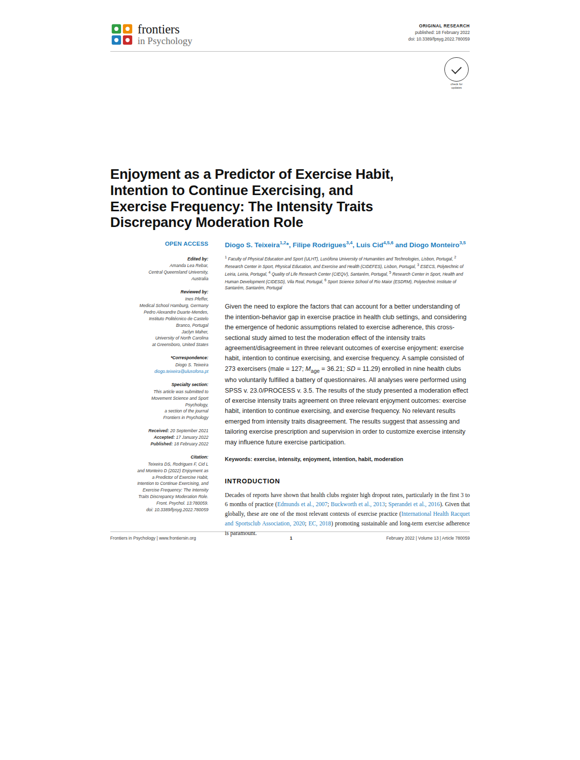frontiers in Psychology
ORIGINAL RESEARCH
published: 18 February 2022
doi: 10.3389/fpsyg.2022.780059
Check for
updates
Enjoyment as a Predictor of Exercise Habit, Intention to Continue Exercising, and Exercise Frequency: The Intensity Traits Discrepancy Moderation Role
OPEN ACCESS
Edited by:
Amanda Lea Rebar,
Central Queensland University,
Australia
Reviewed by:
Ines Pfeffer,
Medical School Hamburg, Germany
Pedro Alexandre Duarte-Mendes,
Instituto Politécnico de Castelo
Branco, Portugal
Jaclyn Maher,
University of North Carolina
at Greensboro, United States
*Correspondence:
Diogo S. Teixeira
diogo.teixeira@ulusofona.pt
Specialty section:
This article was submitted to
Movement Science and Sport
Psychology,
a section of the journal
Frontiers in Psychology
Received: 20 September 2021
Accepted: 17 January 2022
Published: 18 February 2022
Citation:
Teixeira DS, Rodrigues F, Cid L
and Monteiro D (2022) Enjoyment as
a Predictor of Exercise Habit,
Intention to Continue Exercising, and
Exercise Frequency: The Intensity
Traits Discrepancy Moderation Role.
Front. Psychol. 13:780059.
doi: 10.3389/fpsyg.2022.780059
Diogo S. Teixeira1,2*, Filipe Rodrigues3,4, Luis Cid4,5,6 and Diogo Monteiro3,5
1 Faculty of Physical Education and Sport (ULHT), Lusófona University of Humanities and Technologies, Lisbon, Portugal, 2 Research Center in Sport, Physical Education, and Exercise and Health (CIDEFES), Lisbon, Portugal, 3 ESECS, Polytechnic of Leiria, Leiria, Portugal, 4 Quality of Life Research Center (CIEQV), Santarém, Portugal, 5 Research Center in Sport, Health and Human Development (CIDESD), Vila Real, Portugal, 6 Sport Science School of Rio Maior (ESDRM), Polytechnic Institute of Santarém, Santarém, Portugal
Given the need to explore the factors that can account for a better understanding of the intention-behavior gap in exercise practice in health club settings, and considering the emergence of hedonic assumptions related to exercise adherence, this cross-sectional study aimed to test the moderation effect of the intensity traits agreement/disagreement in three relevant outcomes of exercise enjoyment: exercise habit, intention to continue exercising, and exercise frequency. A sample consisted of 273 exercisers (male = 127; Mage = 36.21; SD = 11.29) enrolled in nine health clubs who voluntarily fulfilled a battery of questionnaires. All analyses were performed using SPSS v. 23.0/PROCESS v. 3.5. The results of the study presented a moderation effect of exercise intensity traits agreement on three relevant enjoyment outcomes: exercise habit, intention to continue exercising, and exercise frequency. No relevant results emerged from intensity traits disagreement. The results suggest that assessing and tailoring exercise prescription and supervision in order to customize exercise intensity may influence future exercise participation.
Keywords: exercise, intensity, enjoyment, intention, habit, moderation
INTRODUCTION
Decades of reports have shown that health clubs register high dropout rates, particularly in the first 3 to 6 months of practice (Edmunds et al., 2007; Buckworth et al., 2013; Sperandei et al., 2016). Given that globally, these are one of the most relevant contexts of exercise practice (International Health Racquet and Sportsclub Association, 2020; EC, 2018) promoting sustainable and long-term exercise adherence is paramount.
Frontiers in Psychology | www.frontiersin.org
1
February 2022 | Volume 13 | Article 780059